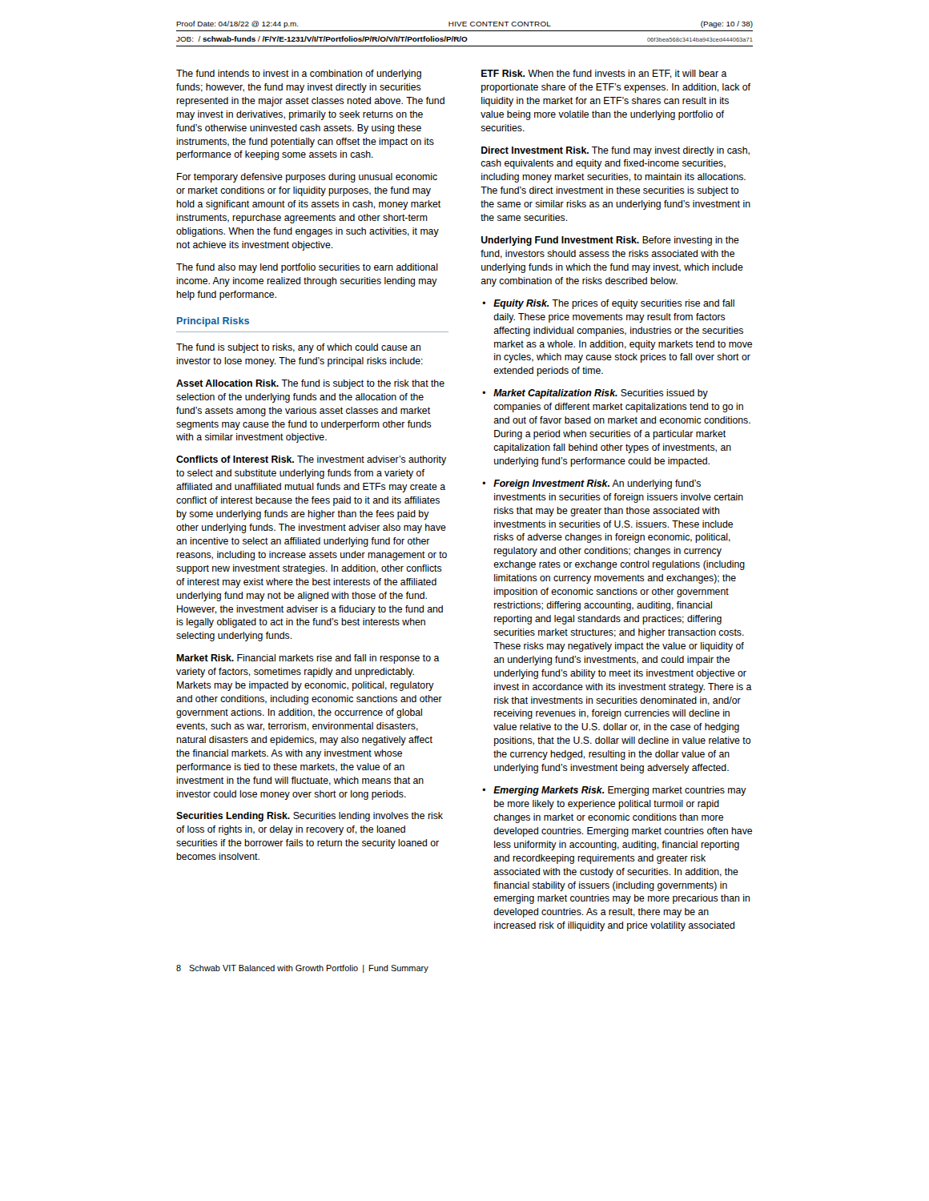Proof Date: 04/18/22 @ 12:44 p.m.
HIVE CONTENT CONTROL
(Page: 10 / 38)
JOB: / schwab-funds / /F/Y/E-1231/V/I/T/Portfolios/P/R/O/V/I/T/Portfolios/P/R/O
06f3bea568c3414ba943ced444063a71
The fund intends to invest in a combination of underlying funds; however, the fund may invest directly in securities represented in the major asset classes noted above. The fund may invest in derivatives, primarily to seek returns on the fund’s otherwise uninvested cash assets. By using these instruments, the fund potentially can offset the impact on its performance of keeping some assets in cash.
For temporary defensive purposes during unusual economic or market conditions or for liquidity purposes, the fund may hold a significant amount of its assets in cash, money market instruments, repurchase agreements and other short-term obligations. When the fund engages in such activities, it may not achieve its investment objective.
The fund also may lend portfolio securities to earn additional income. Any income realized through securities lending may help fund performance.
Principal Risks
The fund is subject to risks, any of which could cause an investor to lose money. The fund’s principal risks include:
Asset Allocation Risk. The fund is subject to the risk that the selection of the underlying funds and the allocation of the fund’s assets among the various asset classes and market segments may cause the fund to underperform other funds with a similar investment objective.
Conflicts of Interest Risk. The investment adviser’s authority to select and substitute underlying funds from a variety of affiliated and unaffiliated mutual funds and ETFs may create a conflict of interest because the fees paid to it and its affiliates by some underlying funds are higher than the fees paid by other underlying funds. The investment adviser also may have an incentive to select an affiliated underlying fund for other reasons, including to increase assets under management or to support new investment strategies. In addition, other conflicts of interest may exist where the best interests of the affiliated underlying fund may not be aligned with those of the fund. However, the investment adviser is a fiduciary to the fund and is legally obligated to act in the fund’s best interests when selecting underlying funds.
Market Risk. Financial markets rise and fall in response to a variety of factors, sometimes rapidly and unpredictably. Markets may be impacted by economic, political, regulatory and other conditions, including economic sanctions and other government actions. In addition, the occurrence of global events, such as war, terrorism, environmental disasters, natural disasters and epidemics, may also negatively affect the financial markets. As with any investment whose performance is tied to these markets, the value of an investment in the fund will fluctuate, which means that an investor could lose money over short or long periods.
Securities Lending Risk. Securities lending involves the risk of loss of rights in, or delay in recovery of, the loaned securities if the borrower fails to return the security loaned or becomes insolvent.
ETF Risk. When the fund invests in an ETF, it will bear a proportionate share of the ETF’s expenses. In addition, lack of liquidity in the market for an ETF’s shares can result in its value being more volatile than the underlying portfolio of securities.
Direct Investment Risk. The fund may invest directly in cash, cash equivalents and equity and fixed-income securities, including money market securities, to maintain its allocations. The fund’s direct investment in these securities is subject to the same or similar risks as an underlying fund’s investment in the same securities.
Underlying Fund Investment Risk. Before investing in the fund, investors should assess the risks associated with the underlying funds in which the fund may invest, which include any combination of the risks described below.
Equity Risk. The prices of equity securities rise and fall daily. These price movements may result from factors affecting individual companies, industries or the securities market as a whole. In addition, equity markets tend to move in cycles, which may cause stock prices to fall over short or extended periods of time.
Market Capitalization Risk. Securities issued by companies of different market capitalizations tend to go in and out of favor based on market and economic conditions. During a period when securities of a particular market capitalization fall behind other types of investments, an underlying fund’s performance could be impacted.
Foreign Investment Risk. An underlying fund’s investments in securities of foreign issuers involve certain risks that may be greater than those associated with investments in securities of U.S. issuers. These include risks of adverse changes in foreign economic, political, regulatory and other conditions; changes in currency exchange rates or exchange control regulations (including limitations on currency movements and exchanges); the imposition of economic sanctions or other government restrictions; differing accounting, auditing, financial reporting and legal standards and practices; differing securities market structures; and higher transaction costs. These risks may negatively impact the value or liquidity of an underlying fund’s investments, and could impair the underlying fund’s ability to meet its investment objective or invest in accordance with its investment strategy. There is a risk that investments in securities denominated in, and/or receiving revenues in, foreign currencies will decline in value relative to the U.S. dollar or, in the case of hedging positions, that the U.S. dollar will decline in value relative to the currency hedged, resulting in the dollar value of an underlying fund’s investment being adversely affected.
Emerging Markets Risk. Emerging market countries may be more likely to experience political turmoil or rapid changes in market or economic conditions than more developed countries. Emerging market countries often have less uniformity in accounting, auditing, financial reporting and recordkeeping requirements and greater risk associated with the custody of securities. In addition, the financial stability of issuers (including governments) in emerging market countries may be more precarious than in developed countries. As a result, there may be an increased risk of illiquidity and price volatility associated
8 Schwab VIT Balanced with Growth Portfolio|Fund Summary